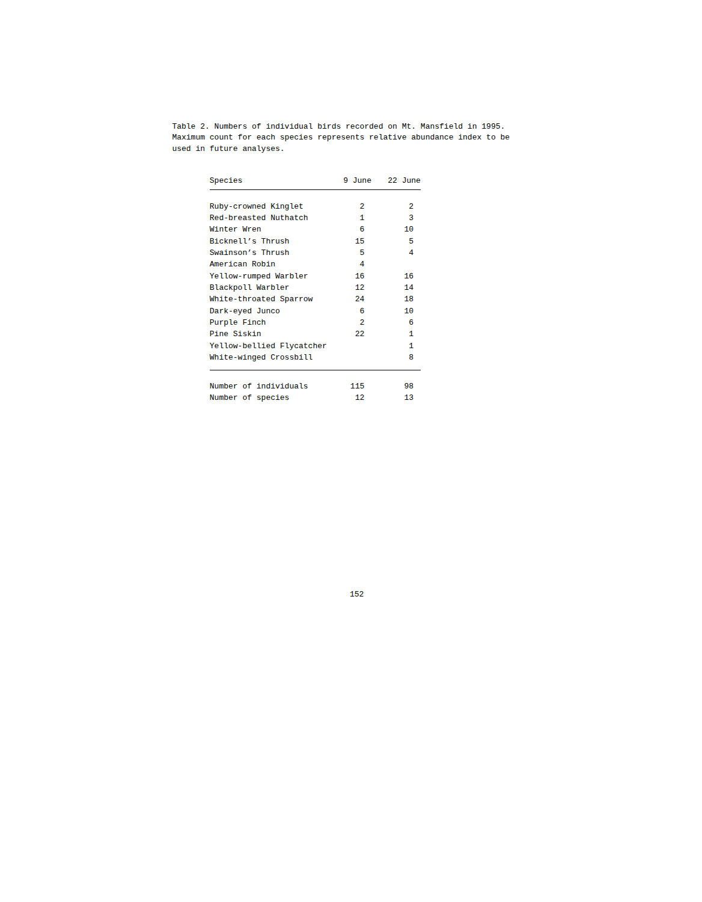Table 2. Numbers of individual birds recorded on Mt. Mansfield in 1995.
Maximum count for each species represents relative abundance index to be
used in future analyses.
| Species | 9 June | 22 June |
| --- | --- | --- |
| Ruby-crowned Kinglet | 2 | 2 |
| Red-breasted Nuthatch | 1 | 3 |
| Winter Wren | 6 | 10 |
| Bicknell’s Thrush | 15 | 5 |
| Swainson’s Thrush | 5 | 4 |
| American Robin | 4 | |
| Yellow-rumped Warbler | 16 | 16 |
| Blackpoll Warbler | 12 | 14 |
| White-throated Sparrow | 24 | 18 |
| Dark-eyed Junco | 6 | 10 |
| Purple Finch | 2 | 6 |
| Pine Siskin | 22 | 1 |
| Yellow-bellied Flycatcher | | 1 |
| White-winged Crossbill | | 8 |
| Number of individuals | 115 | 98 |
| Number of species | 12 | 13 |
152